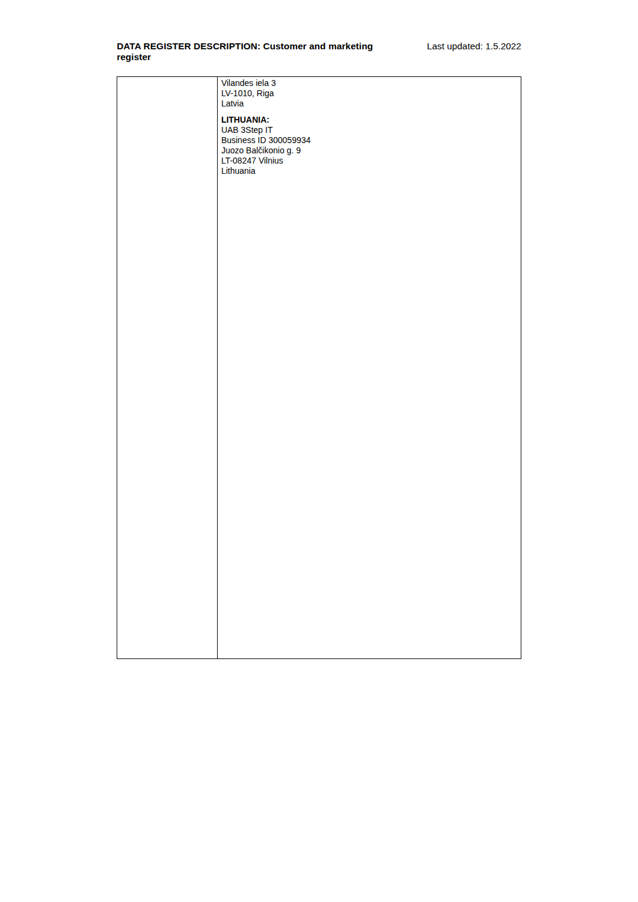DATA REGISTER DESCRIPTION: Customer and marketing register
Last updated: 1.5.2022
| | Vilandes iela 3 LV-1010, Riga Latvia LITHUANIA: UAB 3Step IT Business ID 300059934 Juozo Balčikonio g. 9 LT-08247 Vilnius Lithuania |